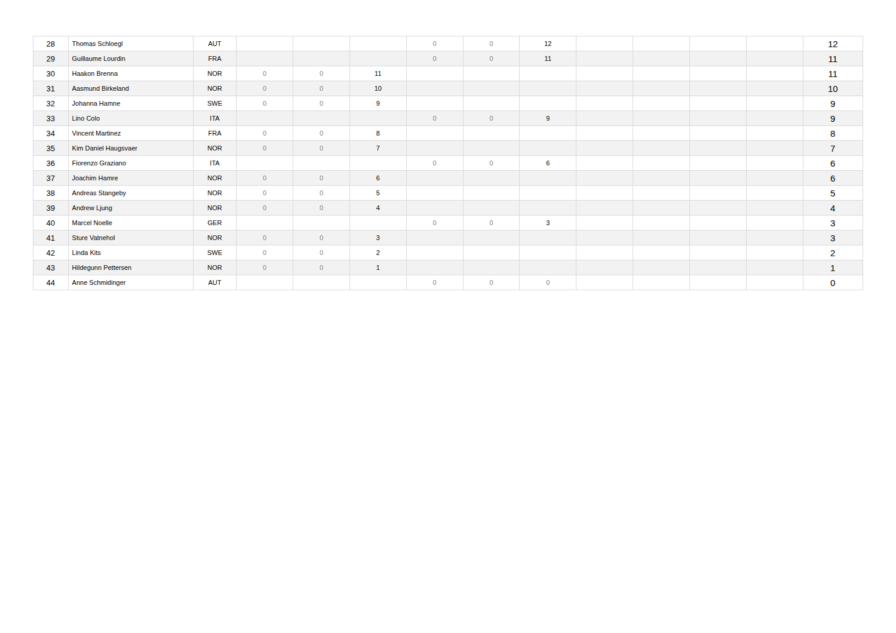| 28 | Thomas Schloegl | AUT | | | | 0 | 0 | 12 | | | | | 12 |
| 29 | Guillaume Lourdin | FRA | | | | 0 | 0 | 11 | | | | | 11 |
| 30 | Haakon Brenna | NOR | 0 | 0 | 11 | | | | | | | | 11 |
| 31 | Aasmund Birkeland | NOR | 0 | 0 | 10 | | | | | | | | 10 |
| 32 | Johanna Hamne | SWE | 0 | 0 | 9 | | | | | | | | 9 |
| 33 | Lino Colo | ITA | | | | 0 | 0 | 9 | | | | | 9 |
| 34 | Vincent Martinez | FRA | 0 | 0 | 8 | | | | | | | | 8 |
| 35 | Kim Daniel Haugsvaer | NOR | 0 | 0 | 7 | | | | | | | | 7 |
| 36 | Fiorenzo Graziano | ITA | | | | 0 | 0 | 6 | | | | | 6 |
| 37 | Joachim Hamre | NOR | 0 | 0 | 6 | | | | | | | | 6 |
| 38 | Andreas Stangeby | NOR | 0 | 0 | 5 | | | | | | | | 5 |
| 39 | Andrew Ljung | NOR | 0 | 0 | 4 | | | | | | | | 4 |
| 40 | Marcel Noelle | GER | | | | 0 | 0 | 3 | | | | | 3 |
| 41 | Sture Vatnehol | NOR | 0 | 0 | 3 | | | | | | | | 3 |
| 42 | Linda Kits | SWE | 0 | 0 | 2 | | | | | | | | 2 |
| 43 | Hildegunn Pettersen | NOR | 0 | 0 | 1 | | | | | | | | 1 |
| 44 | Anne Schmidinger | AUT | | | | 0 | 0 | 0 | | | | | 0 |